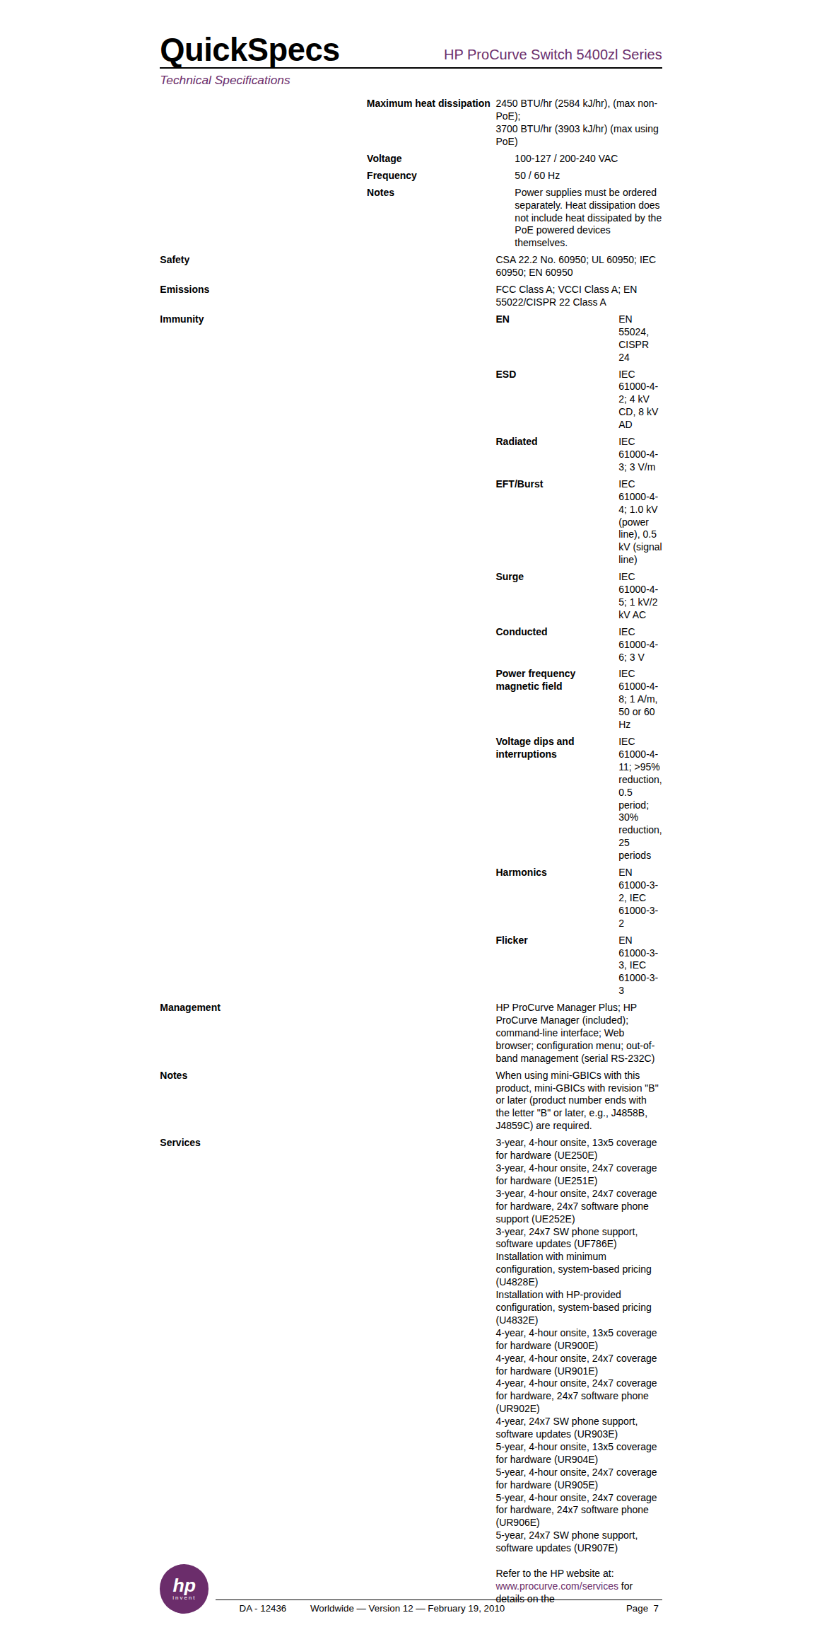QuickSpecs
HP ProCurve Switch 5400zl Series
Technical Specifications
| Maximum heat dissipation | 2450 BTU/hr (2584 kJ/hr), (max non-PoE); 3700 BTU/hr (3903 kJ/hr) (max using PoE) |
| Voltage | 100-127 / 200-240 VAC |
| Frequency | 50 / 60 Hz |
| Notes | Power supplies must be ordered separately. Heat dissipation does not include heat dissipated by the PoE powered devices themselves. |
| Safety | CSA 22.2 No. 60950; UL 60950; IEC 60950; EN 60950 |
| Emissions | FCC Class A; VCCI Class A; EN 55022/CISPR 22 Class A |
| Immunity | / EN / EN 55024, CISPR 24 / / ESD / IEC 61000-4-2; 4 kV CD, 8 kV AD / / Radiated / IEC 61000-4-3; 3 V/m / / EFT/Burst / IEC 61000-4-4; 1.0 kV (power line), 0.5 kV (signal line) / / Surge / IEC 61000-4-5; 1 kV/2 kV AC / / Conducted / IEC 61000-4-6; 3 V / / Power frequency magnetic field / IEC 61000-4-8; 1 A/m, 50 or 60 Hz / / Voltage dips and interruptions / IEC 61000-4-11; >95% reduction, 0.5 period; 30% reduction, 25 periods / / Harmonics / EN 61000-3-2, IEC 61000-3-2 / / Flicker / EN 61000-3-3, IEC 61000-3-3 / |
| Management | HP ProCurve Manager Plus; HP ProCurve Manager (included); command-line interface; Web browser; configuration menu; out-of-band management (serial RS-232C) |
| Notes | When using mini-GBICs with this product, mini-GBICs with revision "B" or later (product number ends with the letter "B" or later, e.g., J4858B, J4859C) are required. |
| Services | 3-year, 4-hour onsite, 13x5 coverage for hardware (UE250E) 3-year, 4-hour onsite, 24x7 coverage for hardware (UE251E) 3-year, 4-hour onsite, 24x7 coverage for hardware, 24x7 software phone support (UE252E) 3-year, 24x7 SW phone support, software updates (UF786E) Installation with minimum configuration, system-based pricing (U4828E) Installation with HP-provided configuration, system-based pricing (U4832E) 4-year, 4-hour onsite, 13x5 coverage for hardware (UR900E) 4-year, 4-hour onsite, 24x7 coverage for hardware (UR901E) 4-year, 4-hour onsite, 24x7 coverage for hardware, 24x7 software phone (UR902E) 4-year, 24x7 SW phone support, software updates (UR903E) 5-year, 4-hour onsite, 13x5 coverage for hardware (UR904E) 5-year, 4-hour onsite, 24x7 coverage for hardware (UR905E) 5-year, 4-hour onsite, 24x7 coverage for hardware, 24x7 software phone (UR906E) 5-year, 24x7 SW phone support, software updates (UR907E) Refer to the HP website at: www.procurve.com/services for details on the |
hp
invent
DA - 12436 Worldwide — Version 12 — February 19, 2010 Page 7